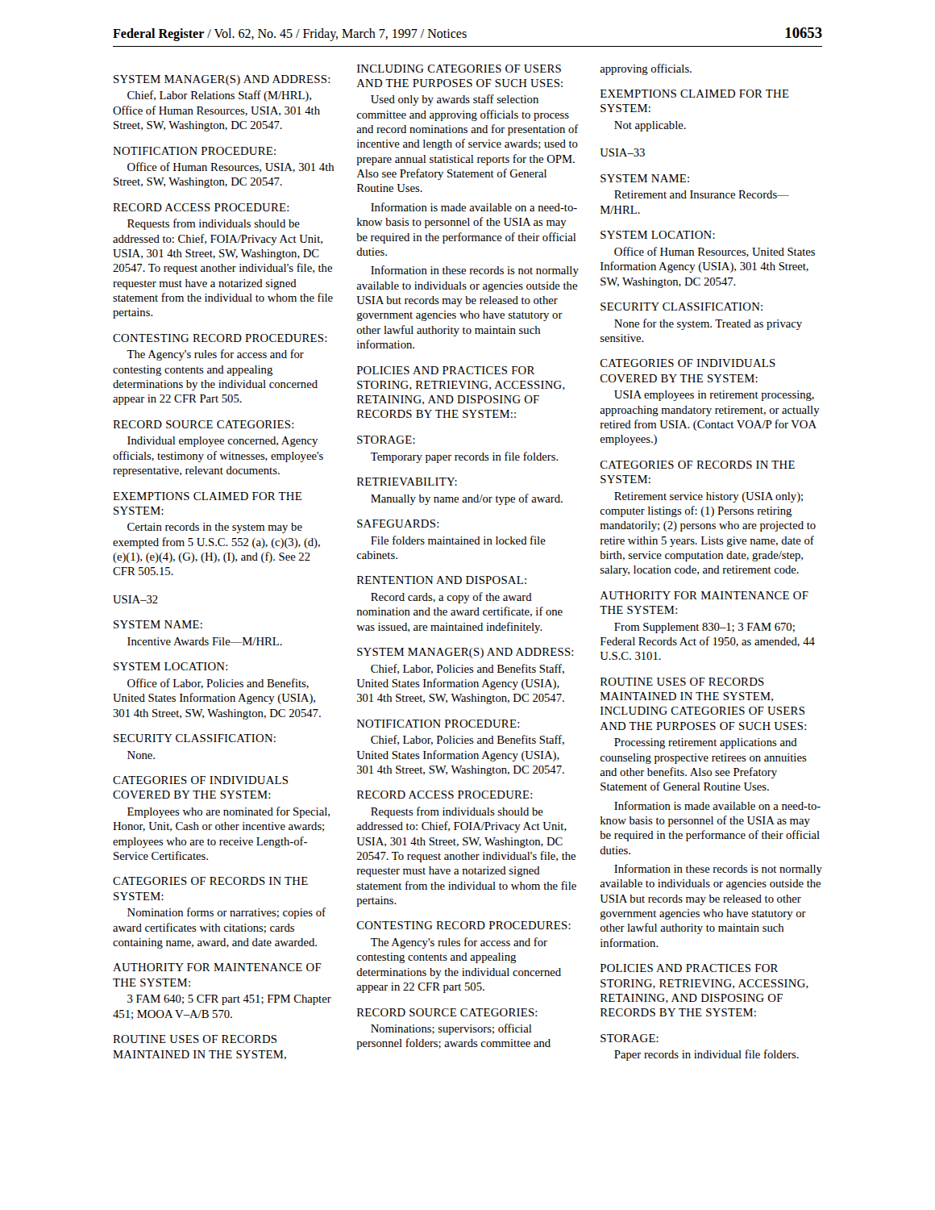Federal Register / Vol. 62, No. 45 / Friday, March 7, 1997 / Notices
10653
System Manager(s) and Address:
Chief, Labor Relations Staff (M/HRL), Office of Human Resources, USIA, 301 4th Street, SW, Washington, DC 20547.
Notification Procedure:
Office of Human Resources, USIA, 301 4th Street, SW, Washington, DC 20547.
Record Access Procedure:
Requests from individuals should be addressed to: Chief, FOIA/Privacy Act Unit, USIA, 301 4th Street, SW, Washington, DC 20547. To request another individual's file, the requester must have a notarized signed statement from the individual to whom the file pertains.
Contesting Record Procedures:
The Agency's rules for access and for contesting contents and appealing determinations by the individual concerned appear in 22 CFR Part 505.
Record Source Categories:
Individual employee concerned, Agency officials, testimony of witnesses, employee's representative, relevant documents.
Exemptions Claimed for the System:
Certain records in the system may be exempted from 5 U.S.C. 552 (a), (c)(3), (d), (e)(1), (e)(4), (G), (H), (I), and (f). See 22 CFR 505.15.
USIA–32
System Name:
Incentive Awards File—M/HRL.
System Location:
Office of Labor, Policies and Benefits, United States Information Agency (USIA), 301 4th Street, SW, Washington, DC 20547.
Security Classification:
None.
Categories of Individuals Covered by the System:
Employees who are nominated for Special, Honor, Unit, Cash or other incentive awards; employees who are to receive Length-of-Service Certificates.
Categories of Records in the System:
Nomination forms or narratives; copies of award certificates with citations; cards containing name, award, and date awarded.
Authority for Maintenance of the System:
3 FAM 640; 5 CFR part 451; FPM Chapter 451; MOOA V–A/B 570.
Routine Uses of Records Maintained in the System, Including Categories of Users and the Purposes of Such Uses:
Used only by awards staff selection committee and approving officials to process and record nominations and for presentation of incentive and length of service awards; used to prepare annual statistical reports for the OPM. Also see Prefatory Statement of General Routine Uses.
Information is made available on a need-to-know basis to personnel of the USIA as may be required in the performance of their official duties.
Information in these records is not normally available to individuals or agencies outside the USIA but records may be released to other government agencies who have statutory or other lawful authority to maintain such information.
Policies and Practices for Storing, Retrieving, Accessing, Retaining, and Disposing of Records by the System::
Storage:
Temporary paper records in file folders.
Retrievability:
Manually by name and/or type of award.
Safeguards:
File folders maintained in locked file cabinets.
Rentention and Disposal:
Record cards, a copy of the award nomination and the award certificate, if one was issued, are maintained indefinitely.
System Manager(s) and Address:
Chief, Labor, Policies and Benefits Staff, United States Information Agency (USIA), 301 4th Street, SW, Washington, DC 20547.
Notification Procedure:
Chief, Labor, Policies and Benefits Staff, United States Information Agency (USIA), 301 4th Street, SW, Washington, DC 20547.
Record Access Procedure:
Requests from individuals should be addressed to: Chief, FOIA/Privacy Act Unit, USIA, 301 4th Street, SW, Washington, DC 20547. To request another individual's file, the requester must have a notarized signed statement from the individual to whom the file pertains.
Contesting Record Procedures:
The Agency's rules for access and for contesting contents and appealing determinations by the individual concerned appear in 22 CFR part 505.
Record Source Categories:
Nominations; supervisors; official personnel folders; awards committee and approving officials.
Exemptions Claimed for the System:
Not applicable.
USIA–33
System Name:
Retirement and Insurance Records—M/HRL.
System Location:
Office of Human Resources, United States Information Agency (USIA), 301 4th Street, SW, Washington, DC 20547.
Security Classification:
None for the system. Treated as privacy sensitive.
Categories of Individuals Covered by the System:
USIA employees in retirement processing, approaching mandatory retirement, or actually retired from USIA. (Contact VOA/P for VOA employees.)
Categories of Records in the System:
Retirement service history (USIA only); computer listings of: (1) Persons retiring mandatorily; (2) persons who are projected to retire within 5 years. Lists give name, date of birth, service computation date, grade/step, salary, location code, and retirement code.
Authority for Maintenance of the System:
From Supplement 830–1; 3 FAM 670; Federal Records Act of 1950, as amended, 44 U.S.C. 3101.
Routine Uses of Records Maintained in the System, Including Categories of Users and the Purposes of Such Uses:
Processing retirement applications and counseling prospective retirees on annuities and other benefits. Also see Prefatory Statement of General Routine Uses.
Information is made available on a need-to-know basis to personnel of the USIA as may be required in the performance of their official duties.
Information in these records is not normally available to individuals or agencies outside the USIA but records may be released to other government agencies who have statutory or other lawful authority to maintain such information.
Policies and Practices for Storing, Retrieving, Accessing, Retaining, and Disposing of Records by the System:
Storage:
Paper records in individual file folders.